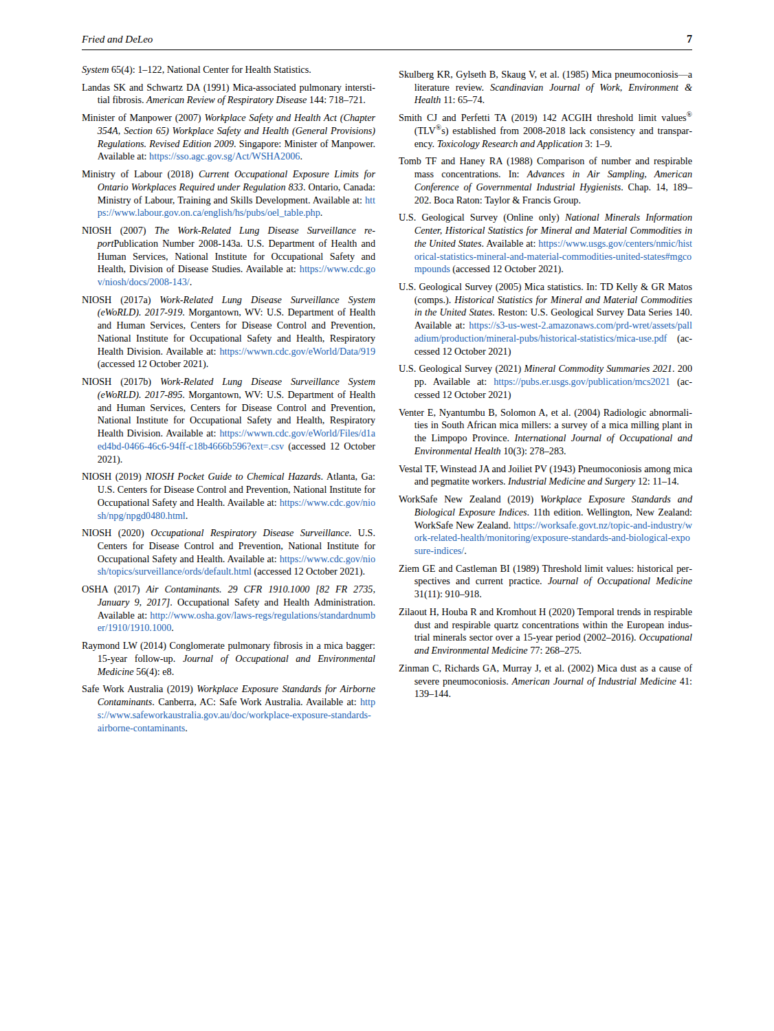Fried and DeLeo 7
System 65(4): 1–122, National Center for Health Statistics.
Landas SK and Schwartz DA (1991) Mica-associated pulmonary interstitial fibrosis. American Review of Respiratory Disease 144: 718–721.
Minister of Manpower (2007) Workplace Safety and Health Act (Chapter 354A, Section 65) Workplace Safety and Health (General Provisions) Regulations. Revised Edition 2009. Singapore: Minister of Manpower. Available at: https://sso.agc.gov.sg/Act/WSHA2006.
Ministry of Labour (2018) Current Occupational Exposure Limits for Ontario Workplaces Required under Regulation 833. Ontario, Canada: Ministry of Labour, Training and Skills Development. Available at: https://www.labour.gov.on.ca/english/hs/pubs/oel_table.php.
NIOSH (2007) The Work-Related Lung Disease Surveillance report Publication Number 2008-143a. U.S. Department of Health and Human Services, National Institute for Occupational Safety and Health, Division of Disease Studies. Available at: https://www.cdc.gov/niosh/docs/2008-143/.
NIOSH (2017a) Work-Related Lung Disease Surveillance System (eWoRLD). 2017-919. Morgantown, WV: U.S. Department of Health and Human Services, Centers for Disease Control and Prevention, National Institute for Occupational Safety and Health, Respiratory Health Division. Available at: https://wwwn.cdc.gov/eWorld/Data/919 (accessed 12 October 2021).
NIOSH (2017b) Work-Related Lung Disease Surveillance System (eWoRLD). 2017-895. Morgantown, WV: U.S. Department of Health and Human Services, Centers for Disease Control and Prevention, National Institute for Occupational Safety and Health, Respiratory Health Division. Available at: https://wwwn.cdc.gov/eWorld/Files/d1aed4bd-0466-46c6-94ff-c18b4666b596?ext=.csv (accessed 12 October 2021).
NIOSH (2019) NIOSH Pocket Guide to Chemical Hazards. Atlanta, Ga: U.S. Centers for Disease Control and Prevention, National Institute for Occupational Safety and Health. Available at: https://www.cdc.gov/niosh/npg/npgd0480.html.
NIOSH (2020) Occupational Respiratory Disease Surveillance. U.S. Centers for Disease Control and Prevention, National Institute for Occupational Safety and Health. Available at: https://www.cdc.gov/niosh/topics/surveillance/ords/default.html (accessed 12 October 2021).
OSHA (2017) Air Contaminants. 29 CFR 1910.1000 [82 FR 2735, January 9, 2017]. Occupational Safety and Health Administration. Available at: http://www.osha.gov/laws-regs/regulations/standardnumber/1910/1910.1000.
Raymond LW (2014) Conglomerate pulmonary fibrosis in a mica bagger: 15-year follow-up. Journal of Occupational and Environmental Medicine 56(4): e8.
Safe Work Australia (2019) Workplace Exposure Standards for Airborne Contaminants. Canberra, AC: Safe Work Australia. Available at: https://www.safeworkaustralia.gov.au/doc/workplace-exposure-standards-airborne-contaminants.
Skulberg KR, Gylseth B, Skaug V, et al. (1985) Mica pneumoconiosis—a literature review. Scandinavian Journal of Work, Environment & Health 11: 65–74.
Smith CJ and Perfetti TA (2019) 142 ACGIH threshold limit values® (TLV®s) established from 2008-2018 lack consistency and transparency. Toxicology Research and Application 3: 1–9.
Tomb TF and Haney RA (1988) Comparison of number and respirable mass concentrations. In: Advances in Air Sampling, American Conference of Governmental Industrial Hygienists. Chap. 14, 189–202. Boca Raton: Taylor & Francis Group.
U.S. Geological Survey (Online only) National Minerals Information Center, Historical Statistics for Mineral and Material Commodities in the United States. Available at: https://www.usgs.gov/centers/nmic/historical-statistics-mineral-and-material-commodities-united-states#mgcompounds (accessed 12 October 2021).
U.S. Geological Survey (2005) Mica statistics. In: TD Kelly & GR Matos (comps.). Historical Statistics for Mineral and Material Commodities in the United States. Reston: U.S. Geological Survey Data Series 140. Available at: https://s3-us-west-2.amazonaws.com/prd-wret/assets/palladium/production/mineral-pubs/historical-statistics/mica-use.pdf (accessed 12 October 2021)
U.S. Geological Survey (2021) Mineral Commodity Summaries 2021. 200 pp. Available at: https://pubs.er.usgs.gov/publication/mcs2021 (accessed 12 October 2021)
Venter E, Nyantumbu B, Solomon A, et al. (2004) Radiologic abnormalities in South African mica millers: a survey of a mica milling plant in the Limpopo Province. International Journal of Occupational and Environmental Health 10(3): 278–283.
Vestal TF, Winstead JA and Joiliet PV (1943) Pneumoconiosis among mica and pegmatite workers. Industrial Medicine and Surgery 12: 11–14.
WorkSafe New Zealand (2019) Workplace Exposure Standards and Biological Exposure Indices. 11th edition. Wellington, New Zealand: WorkSafe New Zealand. https://worksafe.govt.nz/topic-and-industry/work-related-health/monitoring/exposure-standards-and-biological-exposure-indices/.
Ziem GE and Castleman BI (1989) Threshold limit values: historical perspectives and current practice. Journal of Occupational Medicine 31(11): 910–918.
Zilaout H, Houba R and Kromhout H (2020) Temporal trends in respirable dust and respirable quartz concentrations within the European industrial minerals sector over a 15-year period (2002–2016). Occupational and Environmental Medicine 77: 268–275.
Zinman C, Richards GA, Murray J, et al. (2002) Mica dust as a cause of severe pneumoconiosis. American Journal of Industrial Medicine 41: 139–144.